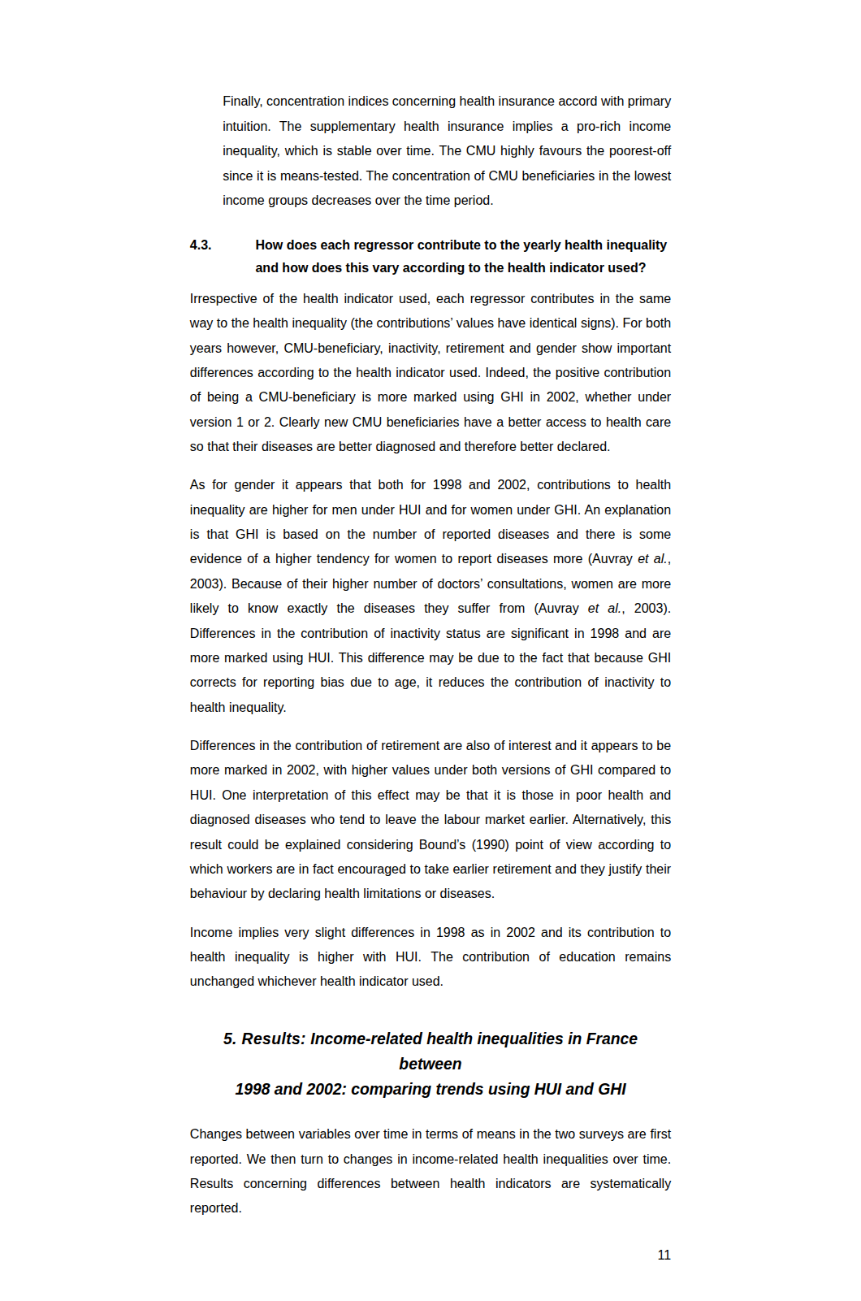Finally, concentration indices concerning health insurance accord with primary intuition. The supplementary health insurance implies a pro-rich income inequality, which is stable over time. The CMU highly favours the poorest-off since it is means-tested. The concentration of CMU beneficiaries in the lowest income groups decreases over the time period.
4.3. How does each regressor contribute to the yearly health inequality and how does this vary according to the health indicator used?
Irrespective of the health indicator used, each regressor contributes in the same way to the health inequality (the contributions’ values have identical signs). For both years however, CMU-beneficiary, inactivity, retirement and gender show important differences according to the health indicator used. Indeed, the positive contribution of being a CMU-beneficiary is more marked using GHI in 2002, whether under version 1 or 2. Clearly new CMU beneficiaries have a better access to health care so that their diseases are better diagnosed and therefore better declared.
As for gender it appears that both for 1998 and 2002, contributions to health inequality are higher for men under HUI and for women under GHI. An explanation is that GHI is based on the number of reported diseases and there is some evidence of a higher tendency for women to report diseases more (Auvray et al., 2003). Because of their higher number of doctors’ consultations, women are more likely to know exactly the diseases they suffer from (Auvray et al., 2003). Differences in the contribution of inactivity status are significant in 1998 and are more marked using HUI. This difference may be due to the fact that because GHI corrects for reporting bias due to age, it reduces the contribution of inactivity to health inequality.
Differences in the contribution of retirement are also of interest and it appears to be more marked in 2002, with higher values under both versions of GHI compared to HUI. One interpretation of this effect may be that it is those in poor health and diagnosed diseases who tend to leave the labour market earlier. Alternatively, this result could be explained considering Bound’s (1990) point of view according to which workers are in fact encouraged to take earlier retirement and they justify their behaviour by declaring health limitations or diseases.
Income implies very slight differences in 1998 as in 2002 and its contribution to health inequality is higher with HUI. The contribution of education remains unchanged whichever health indicator used.
5. Results: Income-related health inequalities in France between 1998 and 2002: comparing trends using HUI and GHI
Changes between variables over time in terms of means in the two surveys are first reported. We then turn to changes in income-related health inequalities over time. Results concerning differences between health indicators are systematically reported.
11